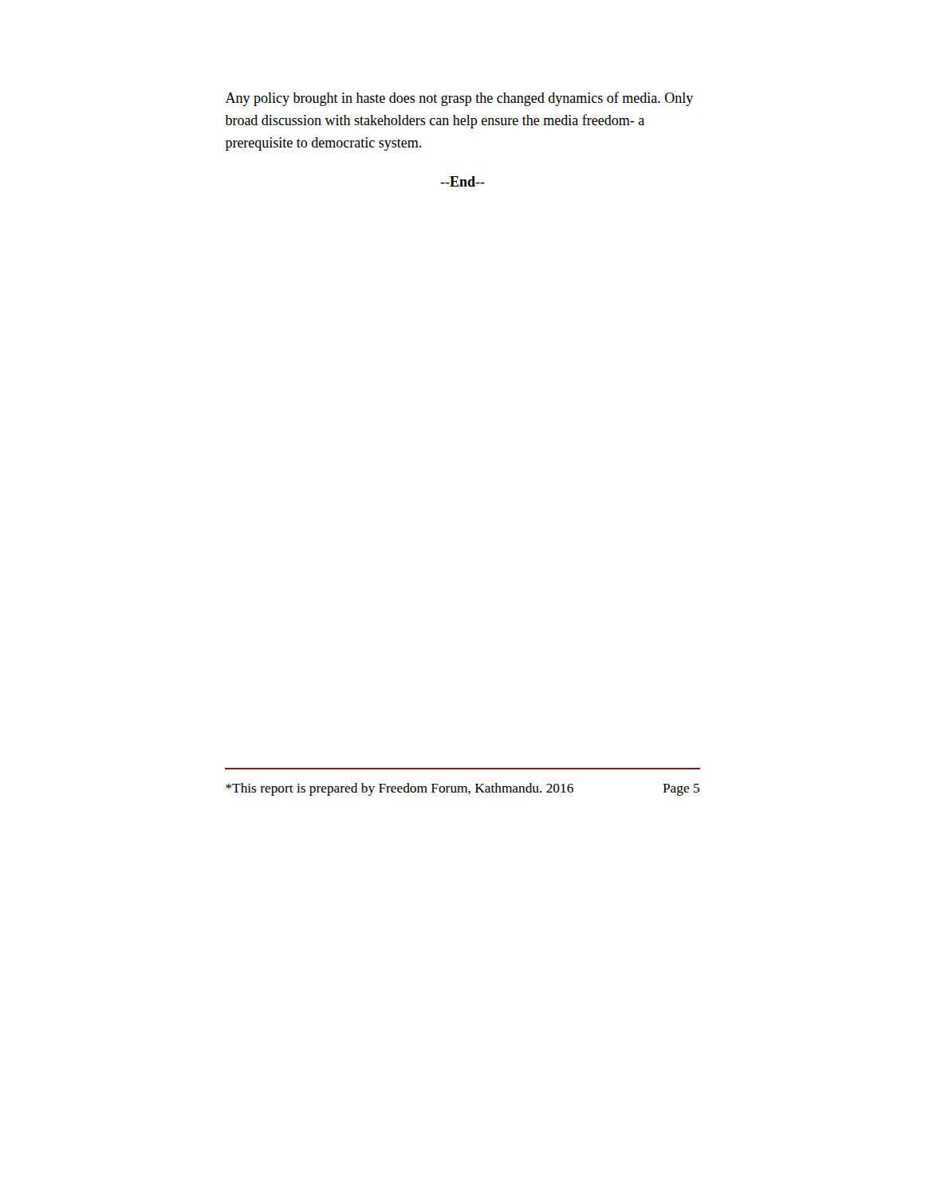Any policy brought in haste does not grasp the changed dynamics of media. Only broad discussion with stakeholders can help ensure the media freedom- a prerequisite to democratic system.
--End--
*This report is prepared by Freedom Forum, Kathmandu. 2016 Page 5